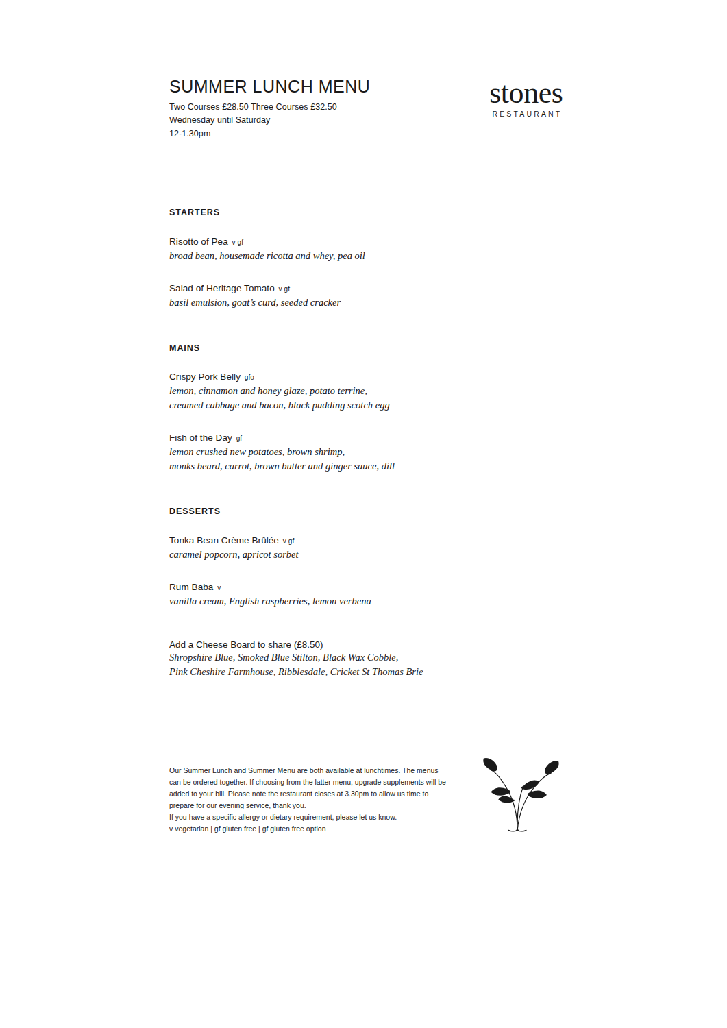SUMMER LUNCH MENU
Two Courses £28.50 Three Courses £32.50
Wednesday until Saturday
12-1.30pm
stones RESTAURANT
Starters
Risotto of Pea v gf
broad bean, housemade ricotta and whey, pea oil
Salad of Heritage Tomato v gf
basil emulsion, goat’s curd, seeded cracker
Mains
Crispy Pork Belly gfo
lemon, cinnamon and honey glaze, potato terrine,
creamed cabbage and bacon, black pudding scotch egg
Fish of the Day gf
lemon crushed new potatoes, brown shrimp,
monks beard, carrot, brown butter and ginger sauce, dill
Desserts
Tonka Bean Crème Brûlée v gf
caramel popcorn, apricot sorbet
Rum Baba v
vanilla cream, English raspberries, lemon verbena
Add a Cheese Board to share (£8.50)
Shropshire Blue, Smoked Blue Stilton, Black Wax Cobble,
Pink Cheshire Farmhouse, Ribblesdale, Cricket St Thomas Brie
Our Summer Lunch and Summer Menu are both available at lunchtimes. The menus can be ordered together. If choosing from the latter menu, upgrade supplements will be added to your bill. Please note the restaurant closes at 3.30pm to allow us time to prepare for our evening service, thank you.
If you have a specific allergy or dietary requirement, please let us know.
v vegetarian | gf gluten free | gf gluten free option